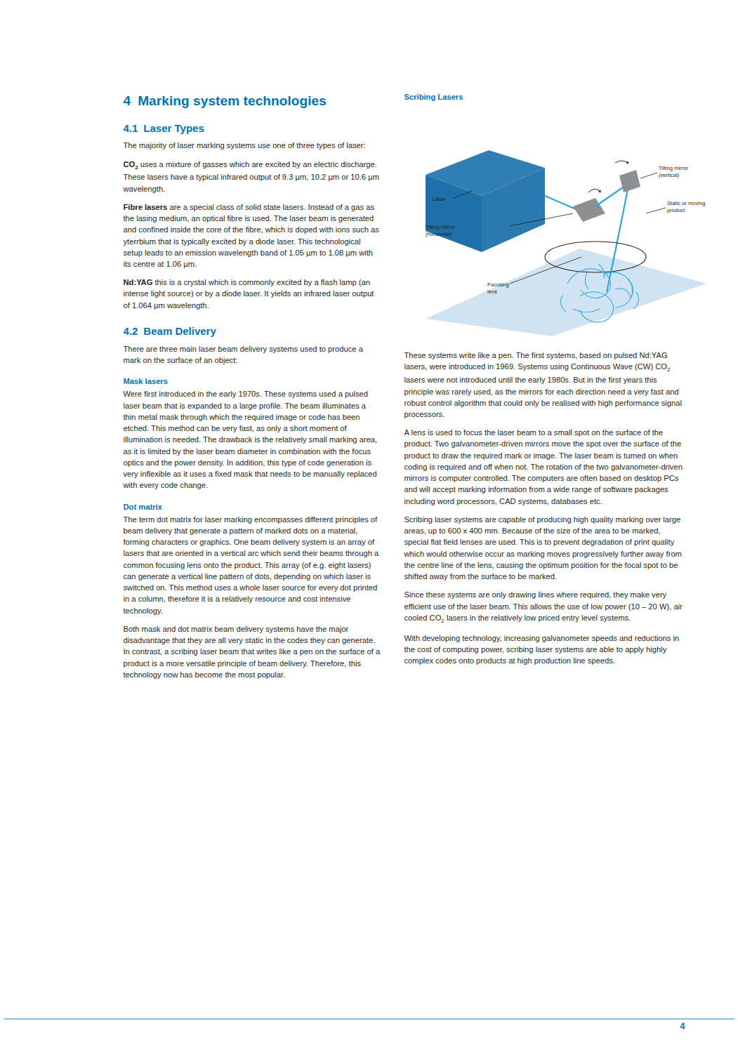4 Marking system technologies
4.1 Laser Types
The majority of laser marking systems use one of three types of laser:
CO2 uses a mixture of gasses which are excited by an electric discharge. These lasers have a typical infrared output of 9.3 µm, 10.2 µm or 10.6 µm wavelength.
Fibre lasers are a special class of solid state lasers. Instead of a gas as the lasing medium, an optical fibre is used. The laser beam is generated and confined inside the core of the fibre, which is doped with ions such as yterrbium that is typically excited by a diode laser. This technological setup leads to an emission wavelength band of 1.05 µm to 1.08 µm with its centre at 1.06 µm.
Nd:YAG this is a crystal which is commonly excited by a flash lamp (an intense light source) or by a diode laser. It yields an infrared laser output of 1.064 µm wavelength.
4.2 Beam Delivery
There are three main laser beam delivery systems used to produce a mark on the surface of an object:
Mask lasers
Were first introduced in the early 1970s. These systems used a pulsed laser beam that is expanded to a large profile. The beam illuminates a thin metal mask through which the required image or code has been etched. This method can be very fast, as only a short moment of illumination is needed. The drawback is the relatively small marking area, as it is limited by the laser beam diameter in combination with the focus optics and the power density. In addition, this type of code generation is very inflexible as it uses a fixed mask that needs to be manually replaced with every code change.
Dot matrix
The term dot matrix for laser marking encompasses different principles of beam delivery that generate a pattern of marked dots on a material, forming characters or graphics. One beam delivery system is an array of lasers that are oriented in a vertical arc which send their beams through a common focusing lens onto the product. This array (of e.g. eight lasers) can generate a vertical line pattern of dots, depending on which laser is switched on. This method uses a whole laser source for every dot printed in a column, therefore it is a relatively resource and cost intensive technology.
Both mask and dot matrix beam delivery systems have the major disadvantage that they are all very static in the codes they can generate. In contrast, a scribing laser beam that writes like a pen on the surface of a product is a more versatile principle of beam delivery. Therefore, this technology now has become the most popular.
Scribing Lasers
Laser Tilting mirror (horizontal) Focusing lens Tilting mirror (vertical) Static or moving product
These systems write like a pen. The first systems, based on pulsed Nd:YAG lasers, were introduced in 1969. Systems using Continuous Wave (CW) CO2 lasers were not introduced until the early 1980s. But in the first years this principle was rarely used, as the mirrors for each direction need a very fast and robust control algorithm that could only be realised with high performance signal processors.
A lens is used to focus the laser beam to a small spot on the surface of the product. Two galvanometer-driven mirrors move the spot over the surface of the product to draw the required mark or image. The laser beam is turned on when coding is required and off when not. The rotation of the two galvanometer-driven mirrors is computer controlled. The computers are often based on desktop PCs and will accept marking information from a wide range of software packages including word processors, CAD systems, databases etc.
Scribing laser systems are capable of producing high quality marking over large areas, up to 600 x 400 mm. Because of the size of the area to be marked, special flat field lenses are used. This is to prevent degradation of print quality which would otherwise occur as marking moves progressively further away from the centre line of the lens, causing the optimum position for the focal spot to be shifted away from the surface to be marked.
Since these systems are only drawing lines where required, they make very efficient use of the laser beam. This allows the use of low power (10 – 20 W), air cooled CO2 lasers in the relatively low priced entry level systems.
With developing technology, increasing galvanometer speeds and reductions in the cost of computing power, scribing laser systems are able to apply highly complex codes onto products at high production line speeds.
4